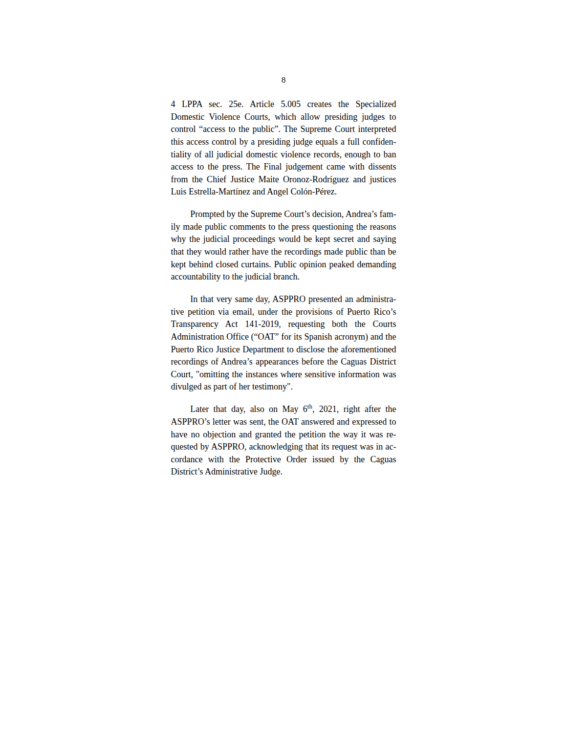8
4 LPPA sec. 25e. Article 5.005 creates the Specialized Domestic Violence Courts, which allow presiding judges to control “access to the public”. The Supreme Court interpreted this access control by a presiding judge equals a full confidentiality of all judicial domestic violence records, enough to ban access to the press. The Final judgement came with dissents from the Chief Justice Maite Oronoz‑Rodríguez and justices Luis Estrella‑Martínez and Angel Colón‑Pérez.
Prompted by the Supreme Court’s decision, Andrea’s family made public comments to the press questioning the reasons why the judicial proceedings would be kept secret and saying that they would rather have the recordings made public than be kept behind closed curtains. Public opinion peaked demanding accountability to the judicial branch.
In that very same day, ASPPRO presented an administrative petition via email, under the provisions of Puerto Rico’s Transparency Act 141‑2019, requesting both the Courts Administration Office (“OAT” for its Spanish acronym) and the Puerto Rico Justice Department to disclose the aforementioned recordings of Andrea’s appearances before the Caguas District Court, "omitting the instances where sensitive information was divulged as part of her testimony".
Later that day, also on May 6th, 2021, right after the ASPPRO’s letter was sent, the OAT answered and expressed to have no objection and granted the petition the way it was requested by ASPPRO, acknowledging that its request was in accordance with the Protective Order issued by the Caguas District’s Administrative Judge.